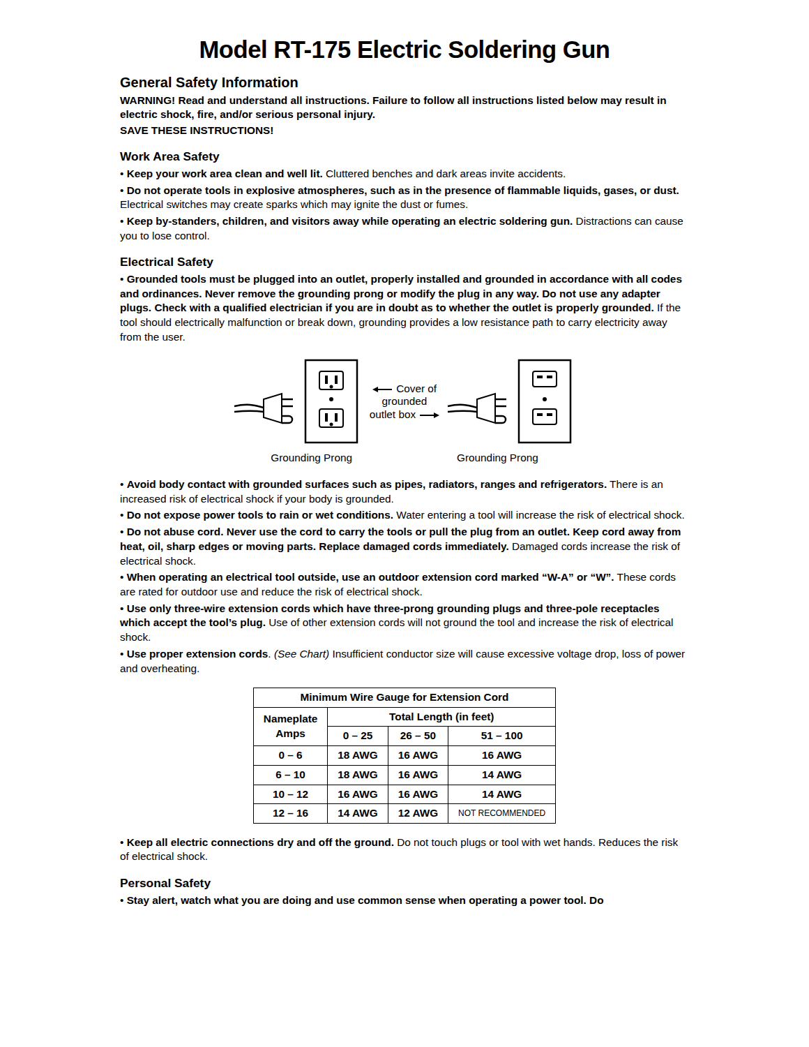Model RT-175 Electric Soldering Gun
General Safety Information
WARNING! Read and understand all instructions. Failure to follow all instructions listed below may result in electric shock, fire, and/or serious personal injury.
SAVE THESE INSTRUCTIONS!
Work Area Safety
Keep your work area clean and well lit. Cluttered benches and dark areas invite accidents.
Do not operate tools in explosive atmospheres, such as in the presence of flammable liquids, gases, or dust. Electrical switches may create sparks which may ignite the dust or fumes.
Keep by-standers, children, and visitors away while operating an electric soldering gun. Distractions can cause you to lose control.
Electrical Safety
Grounded tools must be plugged into an outlet, properly installed and grounded in accordance with all codes and ordinances. Never remove the grounding prong or modify the plug in any way. Do not use any adapter plugs. Check with a qualified electrician if you are in doubt as to whether the outlet is properly grounded. If the tool should electrically malfunction or break down, grounding provides a low resistance path to carry electricity away from the user.
Cover of
grounded
outlet box
Grounding Prong Grounding Prong
Avoid body contact with grounded surfaces such as pipes, radiators, ranges and refrigerators. There is an increased risk of electrical shock if your body is grounded.
Do not expose power tools to rain or wet conditions. Water entering a tool will increase the risk of electrical shock.
Do not abuse cord. Never use the cord to carry the tools or pull the plug from an outlet. Keep cord away from heat, oil, sharp edges or moving parts. Replace damaged cords immediately. Damaged cords increase the risk of electrical shock.
When operating an electrical tool outside, use an outdoor extension cord marked “W-A” or “W”. These cords are rated for outdoor use and reduce the risk of electrical shock.
Use only three-wire extension cords which have three-prong grounding plugs and three-pole receptacles which accept the tool’s plug. Use of other extension cords will not ground the tool and increase the risk of electrical shock.
Use proper extension cords. (See Chart) Insufficient conductor size will cause excessive voltage drop, loss of power and overheating.
Minimum Wire Gauge for Extension Cord
| Nameplate Amps | Total Length (in feet) |
| --- | --- |
| 0 – 25 | 26 – 50 | 51 – 100 |
| 0 – 6 | 18 AWG | 16 AWG | 16 AWG |
| 6 – 10 | 18 AWG | 16 AWG | 14 AWG |
| 10 – 12 | 16 AWG | 16 AWG | 14 AWG |
| 12 – 16 | 14 AWG | 12 AWG | NOT RECOMMENDED |
Keep all electric connections dry and off the ground. Do not touch plugs or tool with wet hands. Reduces the risk of electrical shock.
Personal Safety
Stay alert, watch what you are doing and use common sense when operating a power tool. Do